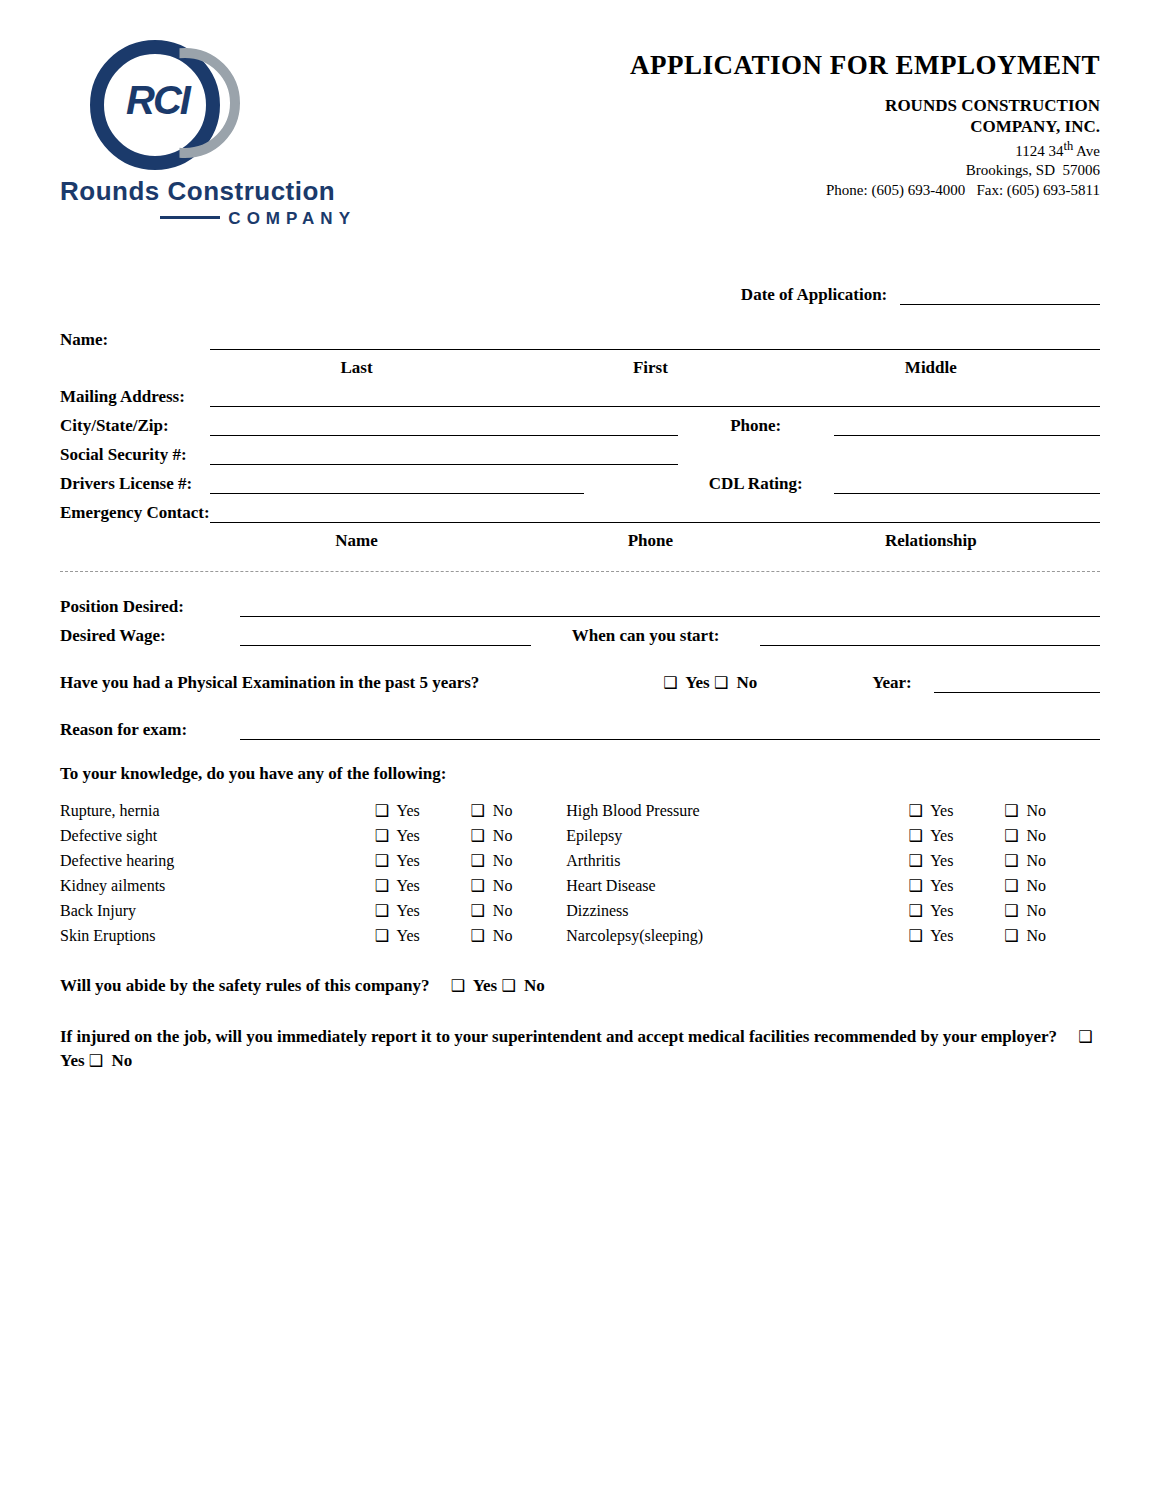RCI
Rounds Construction
COMPANY
APPLICATION FOR EMPLOYMENT
ROUNDS CONSTRUCTION
COMPANY, INC.
1124 34th Ave
Brookings, SD 57006
Phone: (605) 693-4000 Fax: (605) 693-5811
Date of Application:
| Name: | |
| | Last First Middle |
| Mailing Address: | |
| City/State/Zip: | | Phone: | |
| Social Security #: | | |
| Drivers License #: | | CDL Rating: | |
| Emergency Contact: | |
| | Name Phone Relationship |
| Position Desired: | |
| Desired Wage: | | When can you start: | |
| Have you had a Physical Examination in the past 5 years? | ❑ Yes ❑ No | Year: | |
| Reason for exam: | |
To your knowledge, do you have any of the following:
| Rupture, hernia | ❑ Yes | ❑ No | High Blood Pressure | ❑ Yes | ❑ No |
| Defective sight | ❑ Yes | ❑ No | Epilepsy | ❑ Yes | ❑ No |
| Defective hearing | ❑ Yes | ❑ No | Arthritis | ❑ Yes | ❑ No |
| Kidney ailments | ❑ Yes | ❑ No | Heart Disease | ❑ Yes | ❑ No |
| Back Injury | ❑ Yes | ❑ No | Dizziness | ❑ Yes | ❑ No |
| Skin Eruptions | ❑ Yes | ❑ No | Narcolepsy(sleeping) | ❑ Yes | ❑ No |
Will you abide by the safety rules of this company? ❑ Yes ❑ No
If injured on the job, will you immediately report it to your superintendent and accept medical facilities recommended by your employer? ❑ Yes ❑ No